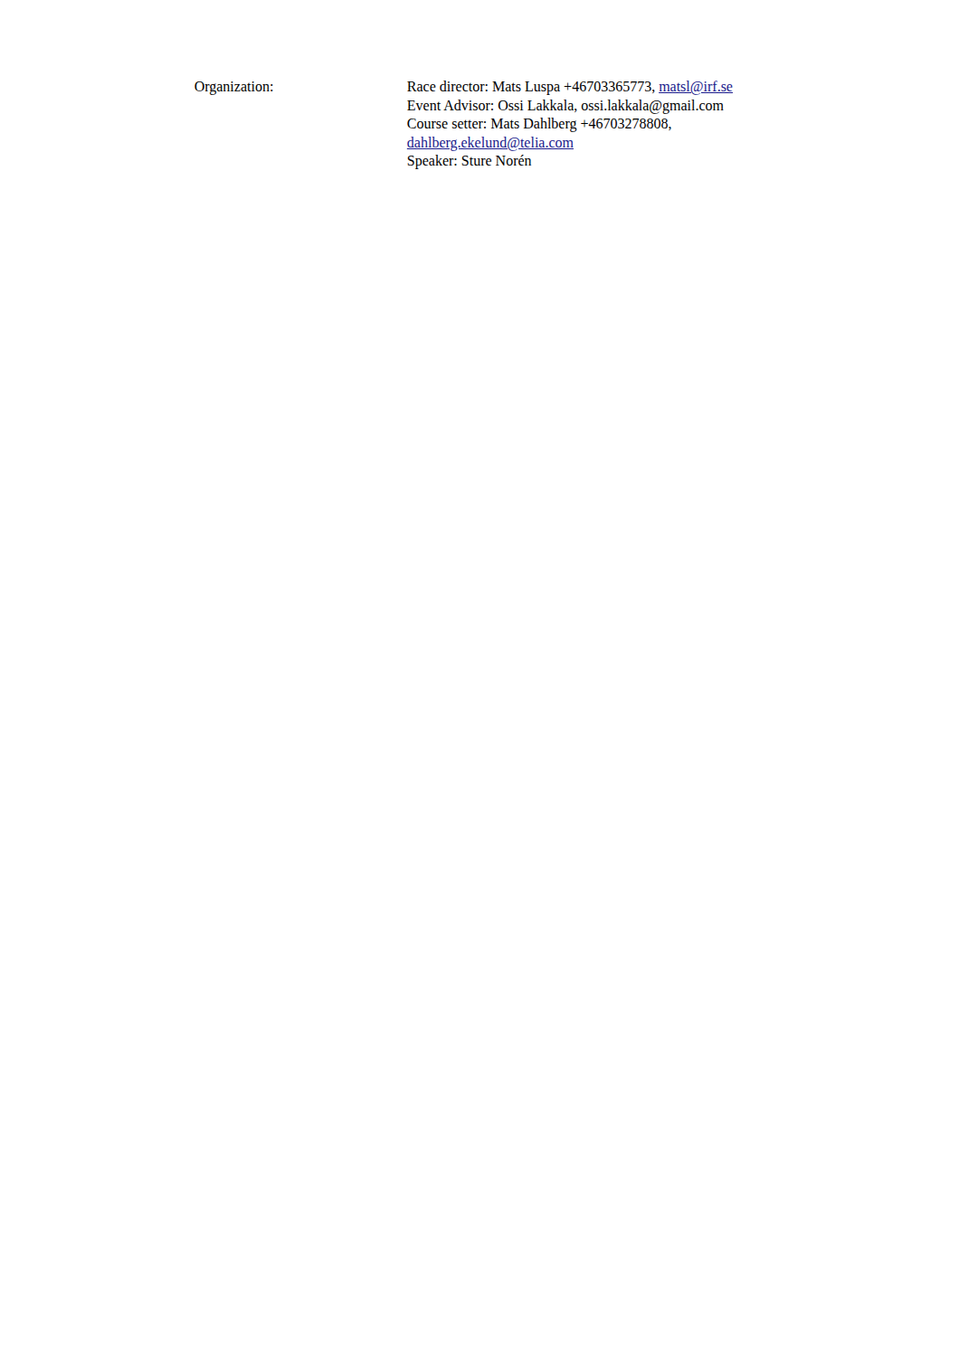| Organization: | Race director: Mats Luspa +46703365773, matsl@irf.se Event Advisor: Ossi Lakkala, ossi.lakkala@gmail.com Course setter: Mats Dahlberg +46703278808, dahlberg.ekelund@telia.com Speaker: Sture Norén |